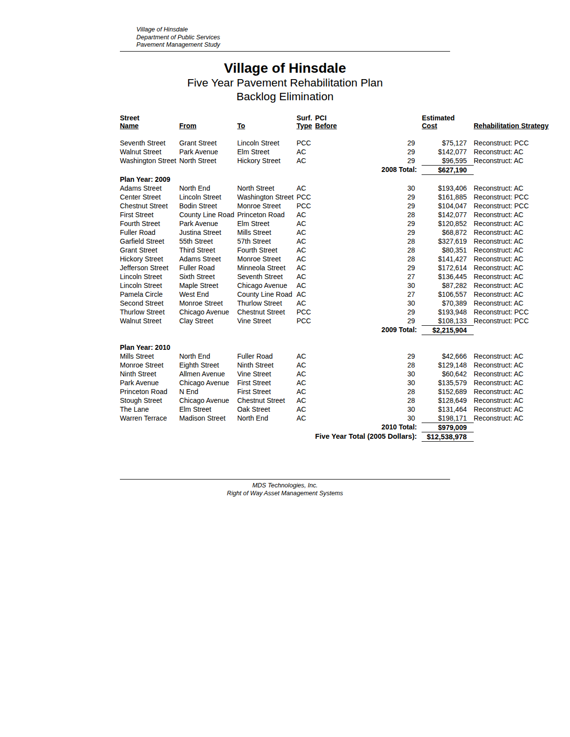Village of Hinsdale
Department of Public Services
Pavement Management Study
Village of Hinsdale
Five Year Pavement Rehabilitation Plan
Backlog Elimination
| Street Name | From | To | Surf. Type | PCI Before | Estimated Cost | Rehabilitation Strategy |
| --- | --- | --- | --- | --- | --- | --- |
| Seventh Street | Grant Street | Lincoln Street | PCC | 29 | $75,127 | Reconstruct: PCC |
| Walnut Street | Park Avenue | Elm Street | AC | 29 | $142,077 | Reconstruct: AC |
| Washington Street | North Street | Hickory Street | AC | 29 | $96,595 | Reconstruct: AC |
| | 2008 Total: | $627,190 | |
| Plan Year: 2009 |
| Adams Street | North End | North Street | AC | 30 | $193,406 | Reconstruct: AC |
| Center Street | Lincoln Street | Washington Street | PCC | 29 | $161,885 | Reconstruct: PCC |
| Chestnut Street | Bodin Street | Monroe Street | PCC | 29 | $104,047 | Reconstruct: PCC |
| First Street | County Line Road | Princeton Road | AC | 28 | $142,077 | Reconstruct: AC |
| Fourth Street | Park Avenue | Elm Street | AC | 29 | $120,852 | Reconstruct: AC |
| Fuller Road | Justina Street | Mills Street | AC | 29 | $68,872 | Reconstruct: AC |
| Garfield Street | 55th Street | 57th Street | AC | 28 | $327,619 | Reconstruct: AC |
| Grant Street | Third Street | Fourth Street | AC | 28 | $80,351 | Reconstruct: AC |
| Hickory Street | Adams Street | Monroe Street | AC | 28 | $141,427 | Reconstruct: AC |
| Jefferson Street | Fuller Road | Minneola Street | AC | 29 | $172,614 | Reconstruct: AC |
| Lincoln Street | Sixth Street | Seventh Street | AC | 27 | $136,445 | Reconstruct: AC |
| Lincoln Street | Maple Street | Chicago Avenue | AC | 30 | $87,282 | Reconstruct: AC |
| Pamela Circle | West End | County Line Road | AC | 27 | $106,557 | Reconstruct: AC |
| Second Street | Monroe Street | Thurlow Street | AC | 30 | $70,389 | Reconstruct: AC |
| Thurlow Street | Chicago Avenue | Chestnut Street | PCC | 29 | $193,948 | Reconstruct: PCC |
| Walnut Street | Clay Street | Vine Street | PCC | 29 | $108,133 | Reconstruct: PCC |
| | 2009 Total: | $2,215,904 | |
| Plan Year: 2010 |
| Mills Street | North End | Fuller Road | AC | 29 | $42,666 | Reconstruct: AC |
| Monroe Street | Eighth Street | Ninth Street | AC | 28 | $129,148 | Reconstruct: AC |
| Ninth Street | Allmen Avenue | Vine Street | AC | 30 | $60,642 | Reconstruct: AC |
| Park Avenue | Chicago Avenue | First Street | AC | 30 | $135,579 | Reconstruct: AC |
| Princeton Road | N End | First Street | AC | 28 | $152,689 | Reconstruct: AC |
| Stough Street | Chicago Avenue | Chestnut Street | AC | 28 | $128,649 | Reconstruct: AC |
| The Lane | Elm Street | Oak Street | AC | 30 | $131,464 | Reconstruct: AC |
| Warren Terrace | Madison Street | North End | AC | 30 | $198,171 | Reconstruct: AC |
| | 2010 Total: | $979,009 | |
| | Five Year Total (2005 Dollars): | $12,538,978 | |
MDS Technologies, Inc.
Right of Way Asset Management Systems